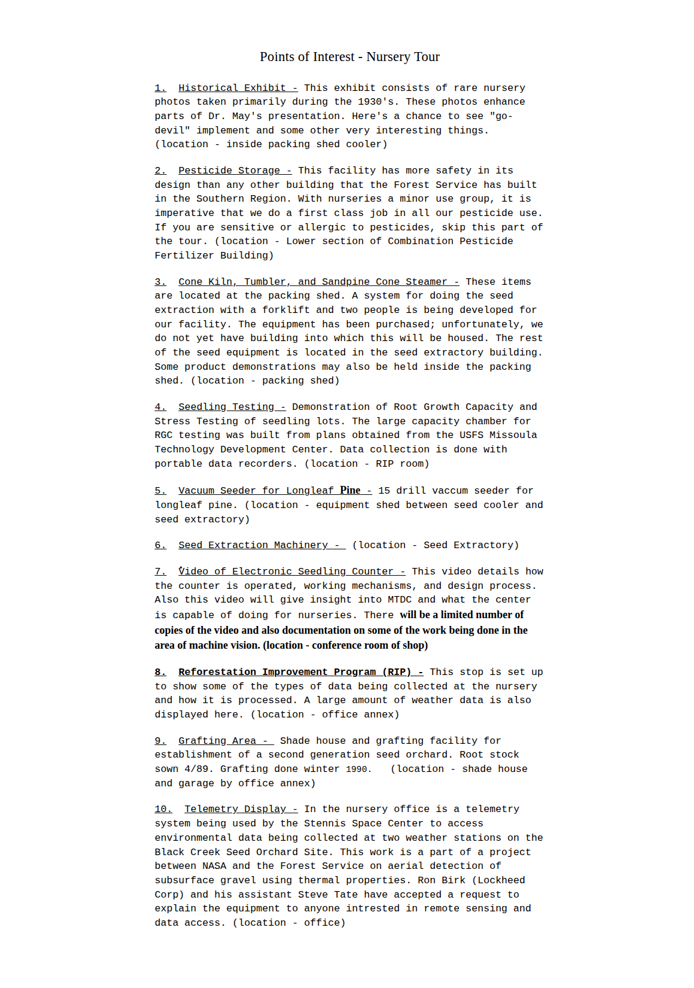Points of Interest - Nursery Tour
1. Historical Exhibit - This exhibit consists of rare nursery photos taken primarily during the 1930's. These photos enhance parts of Dr. May's presentation. Here's a chance to see "go-devil" implement and some other very interesting things. (location - inside packing shed cooler)
2. Pesticide Storage - This facility has more safety in its design than any other building that the Forest Service has built in the Southern Region. With nurseries a minor use group, it is imperative that we do a first class job in all our pesticide use. If you are sensitive or allergic to pesticides, skip this part of the tour. (location - Lower section of Combination Pesticide Fertilizer Building)
3. Cone Kiln, Tumbler, and Sandpine Cone Steamer - These items are located at the packing shed. A system for doing the seed extraction with a forklift and two people is being developed for our facility. The equipment has been purchased; unfortunately, we do not yet have building into which this will be housed. The rest of the seed equipment is located in the seed extractory building. Some product demonstrations may also be held inside the packing shed. (location - packing shed)
4. Seedling Testing - Demonstration of Root Growth Capacity and Stress Testing of seedling lots. The large capacity chamber for RGC testing was built from plans obtained from the USFS Missoula Technology Development Center. Data collection is done with portable data recorders. (location - RIP room)
5. Vacuum Seeder for Longleaf Pine - 15 drill vaccum seeder for longleaf pine. (location - equipment shed between seed cooler and seed extractory)
6. Seed Extraction Machinery - (location - Seed Extractory)
• 7. Video of Electronic Seedling Counter - This video details how the counter is operated, working mechanisms, and design process. Also this video will give insight into MTDC and what the center is capable of doing for nurseries. There will be a limited number of copies of the video and also documentation on some of the work being done in the area of machine vision. (location - conference room of shop)
8. Reforestation Improvement Program (RIP) - This stop is set up to show some of the types of data being collected at the nursery and how it is processed. A large amount of weather data is also displayed here. (location - office annex)
9. Grafting Area - Shade house and grafting facility for establishment of a second generation seed orchard. Root stock sown 4/89. Grafting done winter 1990. (location - shade house and garage by office annex)
10. Telemetry Display - In the nursery office is a telemetry system being used by the Stennis Space Center to access environmental data being collected at two weather stations on the Black Creek Seed Orchard Site. This work is a part of a project between NASA and the Forest Service on aerial detection of subsurface gravel using thermal properties. Ron Birk (Lockheed Corp) and his assistant Steve Tate have accepted a request to explain the equipment to anyone intrested in remote sensing and data access. (location - office)